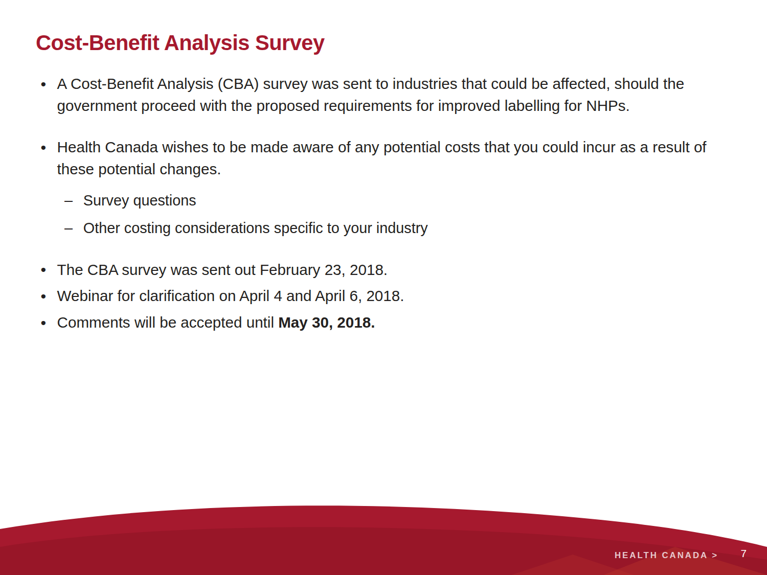Cost-Benefit Analysis Survey
A Cost-Benefit Analysis (CBA) survey was sent to industries that could be affected, should the government proceed with the proposed requirements for improved labelling for NHPs.
Health Canada wishes to be made aware of any potential costs that you could incur as a result of these potential changes.
Survey questions
Other costing considerations specific to your industry
The CBA survey was sent out February 23, 2018.
Webinar for clarification on April 4 and April 6, 2018.
Comments will be accepted until May 30, 2018.
HEALTH CANADA >
7